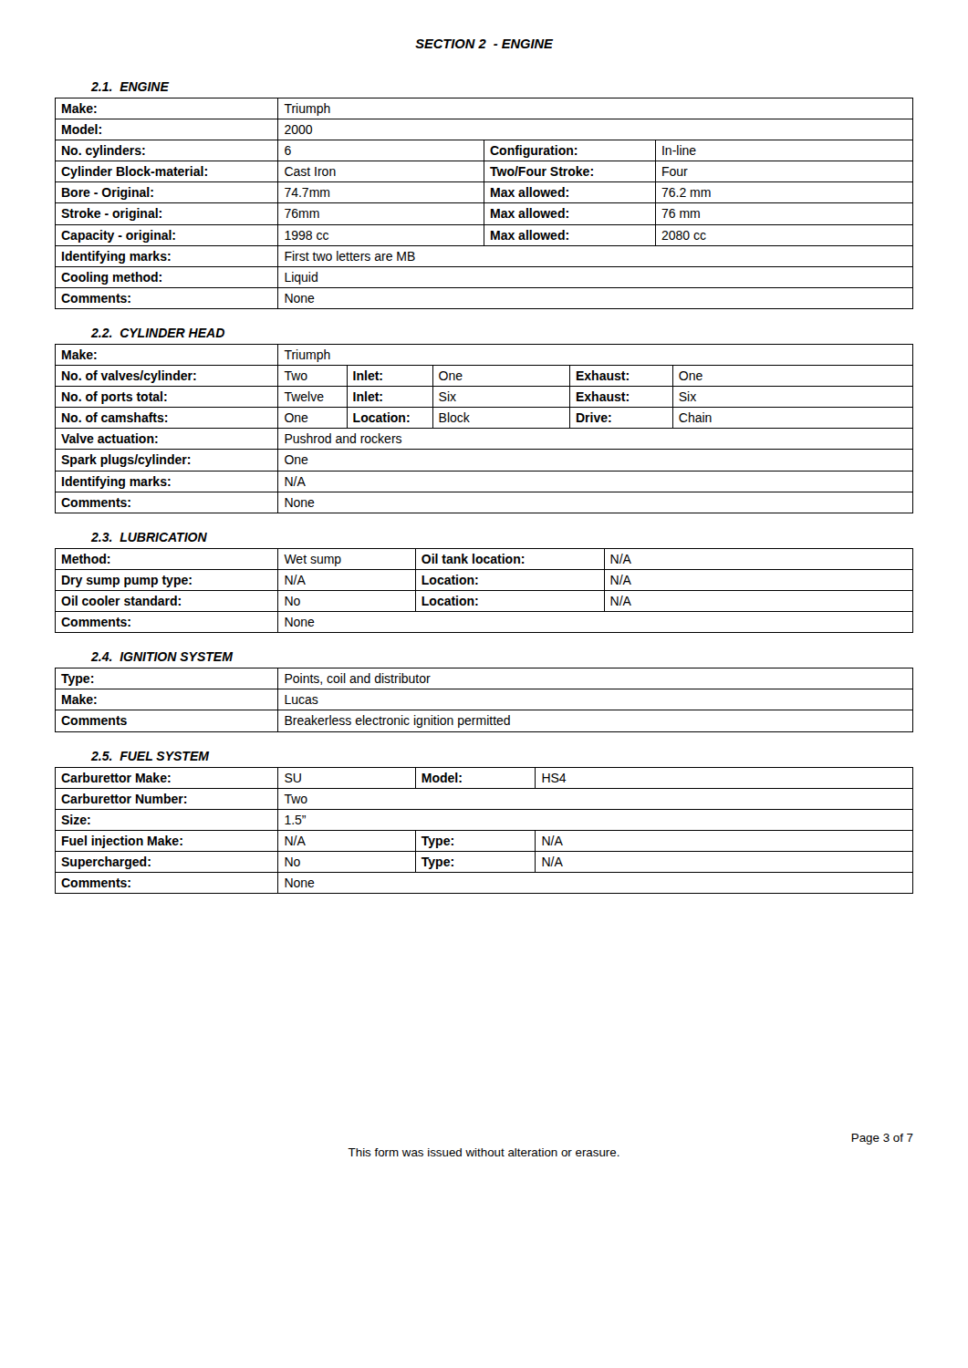SECTION 2 - ENGINE
2.1. ENGINE
| Make: | Triumph |
| Model: | 2000 |
| No. cylinders: | 6 | Configuration: | In-line |
| Cylinder Block-material: | Cast Iron | Two/Four Stroke: | Four |
| Bore - Original: | 74.7mm | Max allowed: | 76.2 mm |
| Stroke - original: | 76mm | Max allowed: | 76 mm |
| Capacity - original: | 1998 cc | Max allowed: | 2080 cc |
| Identifying marks: | First two letters are MB |
| Cooling method: | Liquid |
| Comments: | None |
2.2. CYLINDER HEAD
| Make: | Triumph |
| No. of valves/cylinder: | Two | Inlet: | One | Exhaust: | One |
| No. of ports total: | Twelve | Inlet: | Six | Exhaust: | Six |
| No. of camshafts: | One | Location: | Block | Drive: | Chain |
| Valve actuation: | Pushrod and rockers |
| Spark plugs/cylinder: | One |
| Identifying marks: | N/A |
| Comments: | None |
2.3. LUBRICATION
| Method: | Wet sump | Oil tank location: | N/A |
| Dry sump pump type: | N/A | Location: | N/A |
| Oil cooler standard: | No | Location: | N/A |
| Comments: | None |
2.4. IGNITION SYSTEM
| Type: | Points, coil and distributor |
| Make: | Lucas |
| Comments | Breakerless electronic ignition permitted |
2.5. FUEL SYSTEM
| Carburettor Make: | SU | Model: | HS4 |
| Carburettor Number: | Two |
| Size: | 1.5” |
| Fuel injection Make: | N/A | Type: | N/A |
| Supercharged: | No | Type: | N/A |
| Comments: | None |
Page 3 of 7
This form was issued without alteration or erasure.